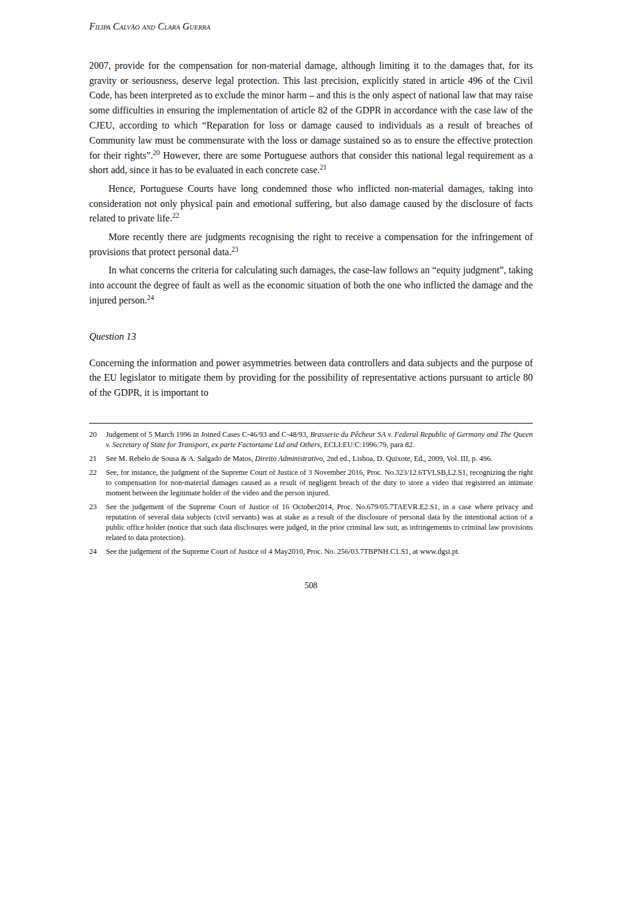Filipa Calvão and Clara Guerra
2007, provide for the compensation for non-material damage, although limiting it to the damages that, for its gravity or seriousness, deserve legal protection. This last precision, explicitly stated in article 496 of the Civil Code, has been interpreted as to exclude the minor harm – and this is the only aspect of national law that may raise some difficulties in ensuring the implementation of article 82 of the GDPR in accordance with the case law of the CJEU, according to which “Reparation for loss or damage caused to individuals as a result of breaches of Community law must be commensurate with the loss or damage sustained so as to ensure the effective protection for their rights”.20 However, there are some Portuguese authors that consider this national legal requirement as a short add, since it has to be evaluated in each concrete case.21
Hence, Portuguese Courts have long condemned those who inflicted non-material damages, taking into consideration not only physical pain and emotional suffering, but also damage caused by the disclosure of facts related to private life.22
More recently there are judgments recognising the right to receive a compensation for the infringement of provisions that protect personal data.23
In what concerns the criteria for calculating such damages, the case-law follows an “equity judgment”, taking into account the degree of fault as well as the economic situation of both the one who inflicted the damage and the injured person.24
Question 13
Concerning the information and power asymmetries between data controllers and data subjects and the purpose of the EU legislator to mitigate them by providing for the possibility of representative actions pursuant to article 80 of the GDPR, it is important to
Judgement of 5 March 1996 in Joined Cases C-46/93 and C-48/93, Brasserie du Pêcheur SA v. Federal Republic of Germany and The Queen v. Secretary of State for Transport, ex parte Factortame Ltd and Others, ECLI:EU:C:1996:79, para 82.
See M. Rebelo de Sousa & A. Salgado de Matos, Direito Administrativo, 2nd ed., Lisboa, D. Quixote, Ed., 2009, Vol. III, p. 496.
See, for instance, the judgment of the Supreme Court of Justice of 3 November 2016, Proc. No.323/12.6TVLSB,L2.S1, recognizing the right to compensation for non-material damages caused as a result of negligent breach of the duty to store a video that registered an intimate moment between the legitimate holder of the video and the person injured.
See the judgement of the Supreme Court of Justice of 16 October2014, Proc. No.679/05.7TAEVR.E2.S1, in a case where privacy and reputation of several data subjects (civil servants) was at stake as a result of the disclosure of personal data by the intentional action of a public office holder (notice that such data disclosures were judged, in the prior criminal law suit, as infringements to criminal law provisions related to data protection).
See the judgement of the Supreme Court of Justice of 4 May2010, Proc. No. 256/03.7TBPNH.C1.S1, at www.dgsi.pt.
508